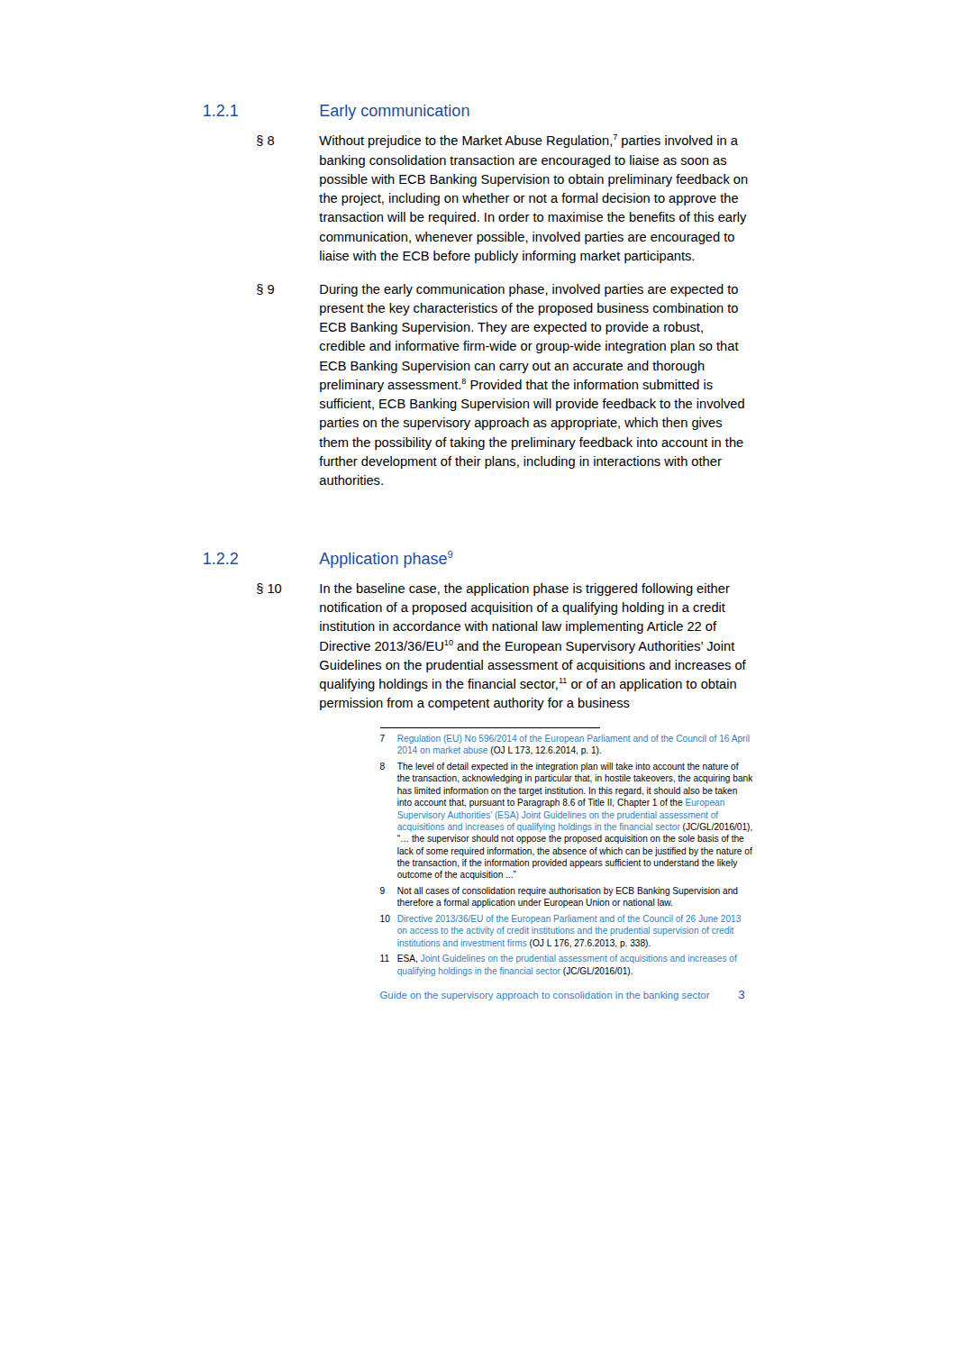1.2.1 Early communication
§ 8 Without prejudice to the Market Abuse Regulation,7 parties involved in a banking consolidation transaction are encouraged to liaise as soon as possible with ECB Banking Supervision to obtain preliminary feedback on the project, including on whether or not a formal decision to approve the transaction will be required. In order to maximise the benefits of this early communication, whenever possible, involved parties are encouraged to liaise with the ECB before publicly informing market participants.
§ 9 During the early communication phase, involved parties are expected to present the key characteristics of the proposed business combination to ECB Banking Supervision. They are expected to provide a robust, credible and informative firm-wide or group-wide integration plan so that ECB Banking Supervision can carry out an accurate and thorough preliminary assessment.8 Provided that the information submitted is sufficient, ECB Banking Supervision will provide feedback to the involved parties on the supervisory approach as appropriate, which then gives them the possibility of taking the preliminary feedback into account in the further development of their plans, including in interactions with other authorities.
1.2.2 Application phase9
§ 10 In the baseline case, the application phase is triggered following either notification of a proposed acquisition of a qualifying holding in a credit institution in accordance with national law implementing Article 22 of Directive 2013/36/EU10 and the European Supervisory Authorities’ Joint Guidelines on the prudential assessment of acquisitions and increases of qualifying holdings in the financial sector,11 or of an application to obtain permission from a competent authority for a business
7 Regulation (EU) No 596/2014 of the European Parliament and of the Council of 16 April 2014 on market abuse (OJ L 173, 12.6.2014, p. 1).
8 The level of detail expected in the integration plan will take into account the nature of the transaction, acknowledging in particular that, in hostile takeovers, the acquiring bank has limited information on the target institution. In this regard, it should also be taken into account that, pursuant to Paragraph 8.6 of Title II, Chapter 1 of the European Supervisory Authorities’ (ESA) Joint Guidelines on the prudential assessment of acquisitions and increases of qualifying holdings in the financial sector (JC/GL/2016/01), “… the supervisor should not oppose the proposed acquisition on the sole basis of the lack of some required information, the absence of which can be justified by the nature of the transaction, if the information provided appears sufficient to understand the likely outcome of the acquisition ...”
9 Not all cases of consolidation require authorisation by ECB Banking Supervision and therefore a formal application under European Union or national law.
10 Directive 2013/36/EU of the European Parliament and of the Council of 26 June 2013 on access to the activity of credit institutions and the prudential supervision of credit institutions and investment firms (OJ L 176, 27.6.2013, p. 338).
11 ESA, Joint Guidelines on the prudential assessment of acquisitions and increases of qualifying holdings in the financial sector (JC/GL/2016/01).
Guide on the supervisory approach to consolidation in the banking sector 3